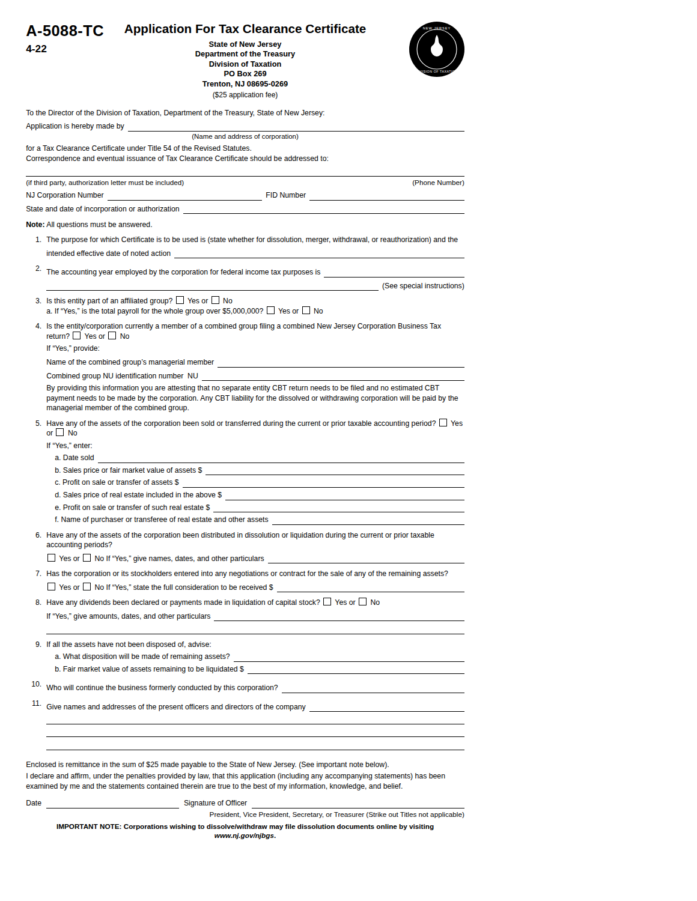A-5088-TC
4-22
Application For Tax Clearance Certificate
State of New Jersey
Department of the Treasury
Division of Taxation
PO Box 269
Trenton, NJ 08695-0269
($25 application fee)
NEW JERSEY DIVISION OF TAXATION
To the Director of the Division of Taxation, Department of the Treasury, State of New Jersey:
Application is hereby made by
(Name and address of corporation)
for a Tax Clearance Certificate under Title 54 of the Revised Statutes.
Correspondence and eventual issuance of Tax Clearance Certificate should be addressed to:
(if third party, authorization letter must be included) (Phone Number)
NJ Corporation Number FID Number
State and date of incorporation or authorization
Note: All questions must be answered.
1. The purpose for which Certificate is to be used is (state whether for dissolution, merger, withdrawal, or reauthorization) and the
intended effective date of noted action
2.
The accounting year employed by the corporation for federal income tax purposes is
(See special instructions)
3. Is this entity part of an affiliated group? Yes or No
a. If “Yes,” is the total payroll for the whole group over $5,000,000? Yes or No
4. Is the entity/corporation currently a member of a combined group filing a combined New Jersey Corporation Business Tax return? Yes or No
If “Yes,” provide:
Name of the combined group’s managerial member
Combined group NU identification number NU
By providing this information you are attesting that no separate entity CBT return needs to be filed and no estimated CBT payment needs to be made by the corporation. Any CBT liability for the dissolved or withdrawing corporation will be paid by the managerial member of the combined group.
5. Have any of the assets of the corporation been sold or transferred during the current or prior taxable accounting period? Yes or No
If “Yes,” enter:
a. Date sold
b. Sales price or fair market value of assets $
c. Profit on sale or transfer of assets $
d. Sales price of real estate included in the above $
e. Profit on sale or transfer of such real estate $
f. Name of purchaser or transferee of real estate and other assets
6. Have any of the assets of the corporation been distributed in dissolution or liquidation during the current or prior taxable accounting periods?
Yes or No If “Yes,” give names, dates, and other particulars
7. Has the corporation or its stockholders entered into any negotiations or contract for the sale of any of the remaining assets?
Yes or No If “Yes,” state the full consideration to be received $
8. Have any dividends been declared or payments made in liquidation of capital stock? Yes or No
If “Yes,” give amounts, dates, and other particulars
9. If all the assets have not been disposed of, advise:
a. What disposition will be made of remaining assets?
b. Fair market value of assets remaining to be liquidated $
10.
Who will continue the business formerly conducted by this corporation?
11.
Give names and addresses of the present officers and directors of the company
Enclosed is remittance in the sum of $25 made payable to the State of New Jersey. (See important note below).
I declare and affirm, under the penalties provided by law, that this application (including any accompanying statements) has been examined by me and the statements contained therein are true to the best of my information, knowledge, and belief.
Date Signature of Officer
President, Vice President, Secretary, or Treasurer (Strike out Titles not applicable)
IMPORTANT NOTE: Corporations wishing to dissolve/withdraw may file dissolution documents online by visiting www.nj.gov/njbgs.